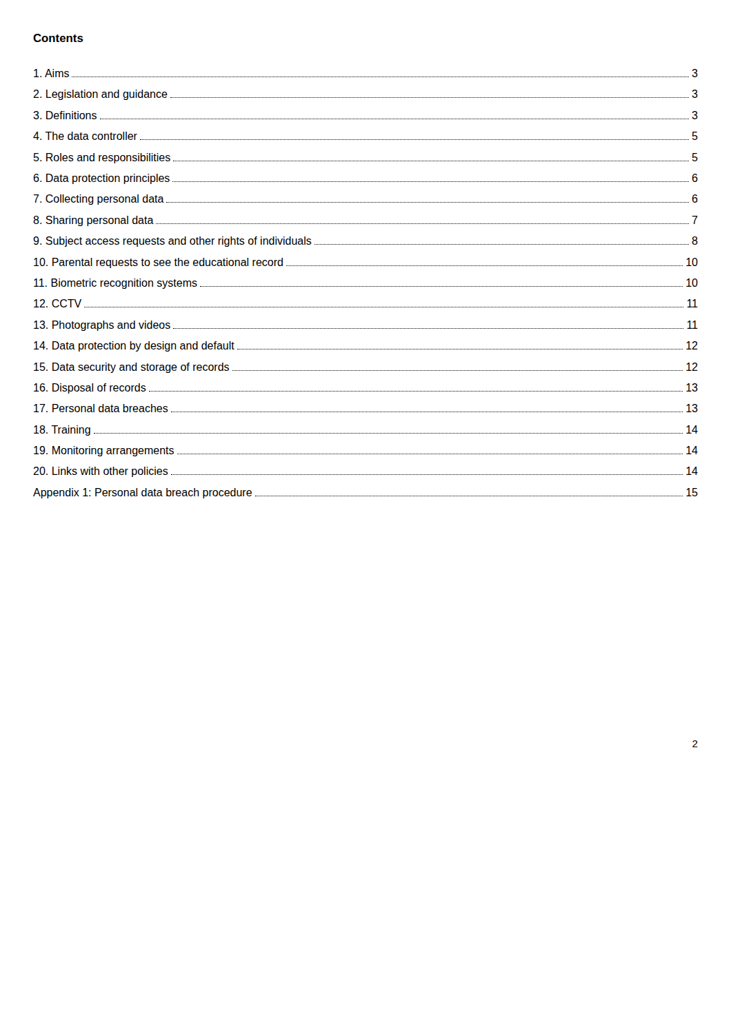Contents
1. Aims 3
2. Legislation and guidance 3
3. Definitions 3
4. The data controller 5
5. Roles and responsibilities 5
6. Data protection principles 6
7. Collecting personal data 6
8. Sharing personal data 7
9. Subject access requests and other rights of individuals 8
10. Parental requests to see the educational record 10
11. Biometric recognition systems 10
12. CCTV 11
13. Photographs and videos 11
14. Data protection by design and default 12
15. Data security and storage of records 12
16. Disposal of records 13
17. Personal data breaches 13
18. Training 14
19. Monitoring arrangements 14
20. Links with other policies 14
Appendix 1: Personal data breach procedure 15
2